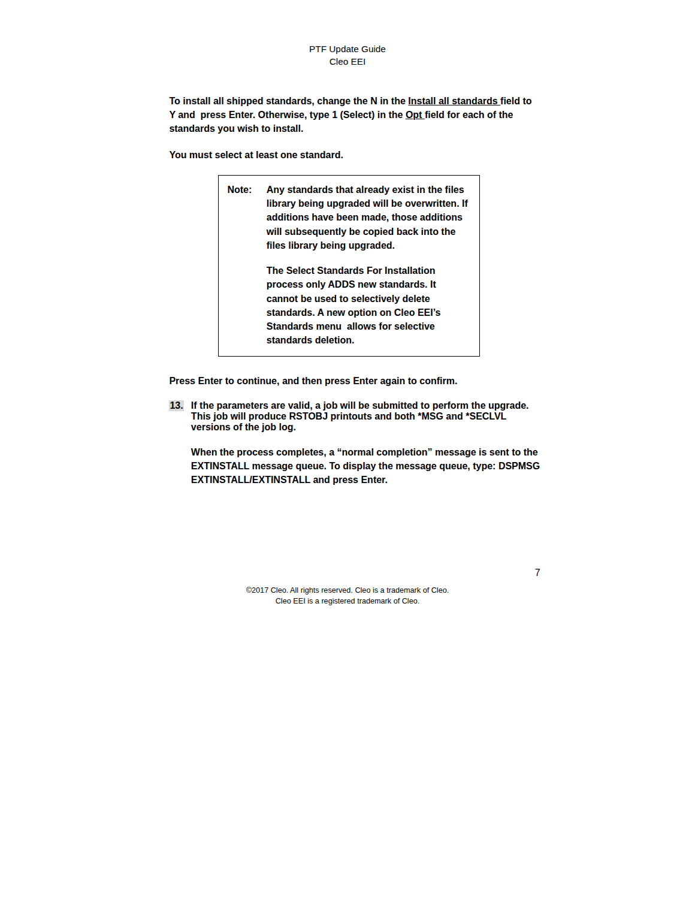PTF Update Guide
Cleo EEI
To install all shipped standards, change the N in the Install all standards field to Y and press Enter. Otherwise, type 1 (Select) in the Opt field for each of the standards you wish to install.
You must select at least one standard.
| Note: | Any standards that already exist in the files library being upgraded will be overwritten. If additions have been made, those additions will subsequently be copied back into the files library being upgraded. The Select Standards For Installation process only ADDS new standards. It cannot be used to selectively delete standards. A new option on Cleo EEI’s Standards menu allows for selective standards deletion. |
Press Enter to continue, and then press Enter again to confirm.
13. If the parameters are valid, a job will be submitted to perform the upgrade. This job will produce RSTOBJ printouts and both *MSG and *SECLVL versions of the job log.
When the process completes, a “normal completion” message is sent to the EXTINSTALL message queue. To display the message queue, type: DSPMSG EXTINSTALL/EXTINSTALL and press Enter.
7
©2017 Cleo. All rights reserved. Cleo is a trademark of Cleo.
Cleo EEI is a registered trademark of Cleo.